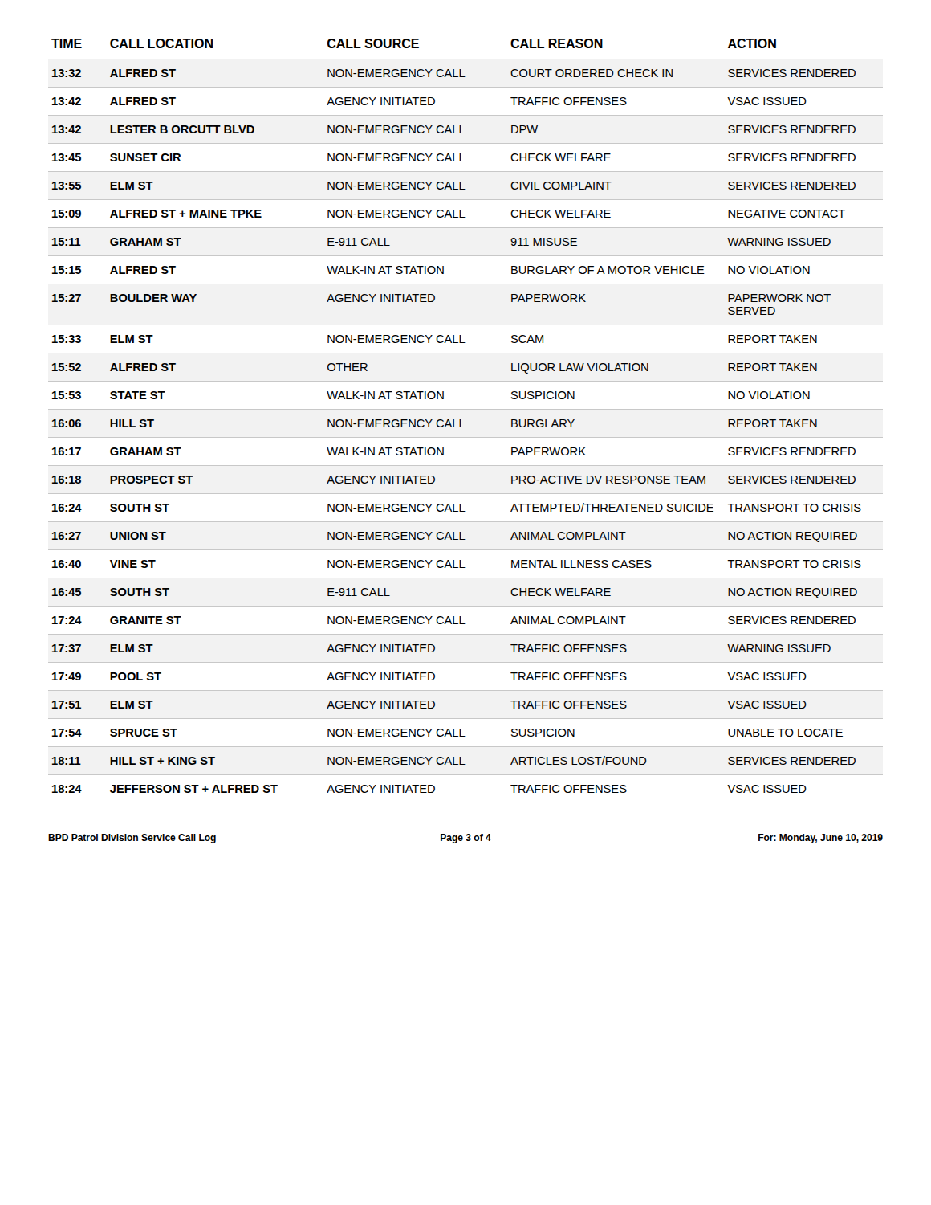| TIME | CALL LOCATION | CALL SOURCE | CALL REASON | ACTION |
| --- | --- | --- | --- | --- |
| 13:32 | ALFRED ST | NON-EMERGENCY CALL | COURT ORDERED CHECK IN | SERVICES RENDERED |
| 13:42 | ALFRED ST | AGENCY INITIATED | TRAFFIC OFFENSES | VSAC ISSUED |
| 13:42 | LESTER B ORCUTT BLVD | NON-EMERGENCY CALL | DPW | SERVICES RENDERED |
| 13:45 | SUNSET CIR | NON-EMERGENCY CALL | CHECK WELFARE | SERVICES RENDERED |
| 13:55 | ELM ST | NON-EMERGENCY CALL | CIVIL COMPLAINT | SERVICES RENDERED |
| 15:09 | ALFRED ST + MAINE TPKE | NON-EMERGENCY CALL | CHECK WELFARE | NEGATIVE CONTACT |
| 15:11 | GRAHAM ST | E-911 CALL | 911 MISUSE | WARNING ISSUED |
| 15:15 | ALFRED ST | WALK-IN AT STATION | BURGLARY OF A MOTOR VEHICLE | NO VIOLATION |
| 15:27 | BOULDER WAY | AGENCY INITIATED | PAPERWORK | PAPERWORK NOT SERVED |
| 15:33 | ELM ST | NON-EMERGENCY CALL | SCAM | REPORT TAKEN |
| 15:52 | ALFRED ST | OTHER | LIQUOR LAW VIOLATION | REPORT TAKEN |
| 15:53 | STATE ST | WALK-IN AT STATION | SUSPICION | NO VIOLATION |
| 16:06 | HILL ST | NON-EMERGENCY CALL | BURGLARY | REPORT TAKEN |
| 16:17 | GRAHAM ST | WALK-IN AT STATION | PAPERWORK | SERVICES RENDERED |
| 16:18 | PROSPECT ST | AGENCY INITIATED | PRO-ACTIVE DV RESPONSE TEAM | SERVICES RENDERED |
| 16:24 | SOUTH ST | NON-EMERGENCY CALL | ATTEMPTED/THREATENED SUICIDE | TRANSPORT TO CRISIS |
| 16:27 | UNION ST | NON-EMERGENCY CALL | ANIMAL COMPLAINT | NO ACTION REQUIRED |
| 16:40 | VINE ST | NON-EMERGENCY CALL | MENTAL ILLNESS CASES | TRANSPORT TO CRISIS |
| 16:45 | SOUTH ST | E-911 CALL | CHECK WELFARE | NO ACTION REQUIRED |
| 17:24 | GRANITE ST | NON-EMERGENCY CALL | ANIMAL COMPLAINT | SERVICES RENDERED |
| 17:37 | ELM ST | AGENCY INITIATED | TRAFFIC OFFENSES | WARNING ISSUED |
| 17:49 | POOL ST | AGENCY INITIATED | TRAFFIC OFFENSES | VSAC ISSUED |
| 17:51 | ELM ST | AGENCY INITIATED | TRAFFIC OFFENSES | VSAC ISSUED |
| 17:54 | SPRUCE ST | NON-EMERGENCY CALL | SUSPICION | UNABLE TO LOCATE |
| 18:11 | HILL ST + KING ST | NON-EMERGENCY CALL | ARTICLES LOST/FOUND | SERVICES RENDERED |
| 18:24 | JEFFERSON ST + ALFRED ST | AGENCY INITIATED | TRAFFIC OFFENSES | VSAC ISSUED |
BPD Patrol Division Service Call Log
Page 3 of 4
For: Monday, June 10, 2019